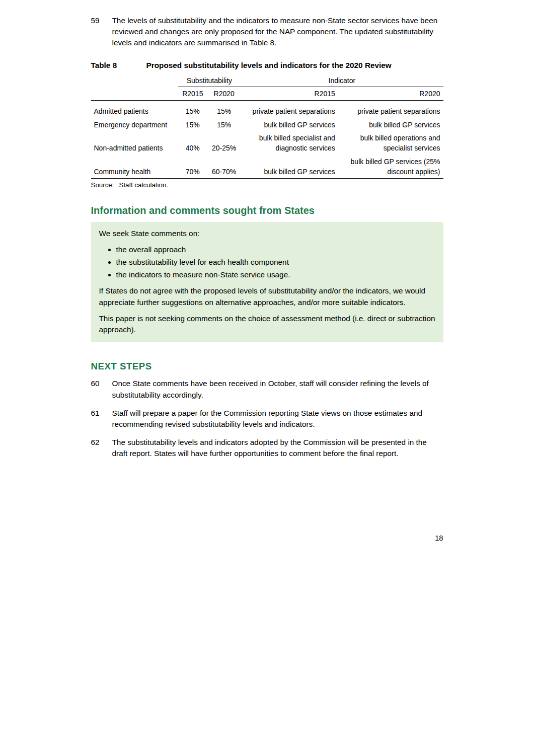59
The levels of substitutability and the indicators to measure non-State sector services have been reviewed and changes are only proposed for the NAP component. The updated substitutability levels and indicators are summarised in Table 8.
Table 8
Proposed substitutability levels and indicators for the 2020 Review
| | Substitutability | Indicator |
| --- | --- | --- |
| | R2015 | R2020 | R2015 | R2020 |
| Admitted patients | 15% | 15% | private patient separations | private patient separations |
| Emergency department | 15% | 15% | bulk billed GP services | bulk billed GP services |
| Non-admitted patients | 40% | 20-25% | bulk billed specialist and diagnostic services | bulk billed operations and specialist services |
| Community health | 70% | 60-70% | bulk billed GP services | bulk billed GP services (25% discount applies) |
Source: Staff calculation.
Information and comments sought from States
We seek State comments on:
the overall approach
the substitutability level for each health component
the indicators to measure non-State service usage.
If States do not agree with the proposed levels of substitutability and/or the indicators, we would appreciate further suggestions on alternative approaches, and/or more suitable indicators.
This paper is not seeking comments on the choice of assessment method (i.e. direct or subtraction approach).
NEXT STEPS
60
Once State comments have been received in October, staff will consider refining the levels of substitutability accordingly.
61
Staff will prepare a paper for the Commission reporting State views on those estimates and recommending revised substitutability levels and indicators.
62
The substitutability levels and indicators adopted by the Commission will be presented in the draft report. States will have further opportunities to comment before the final report.
18